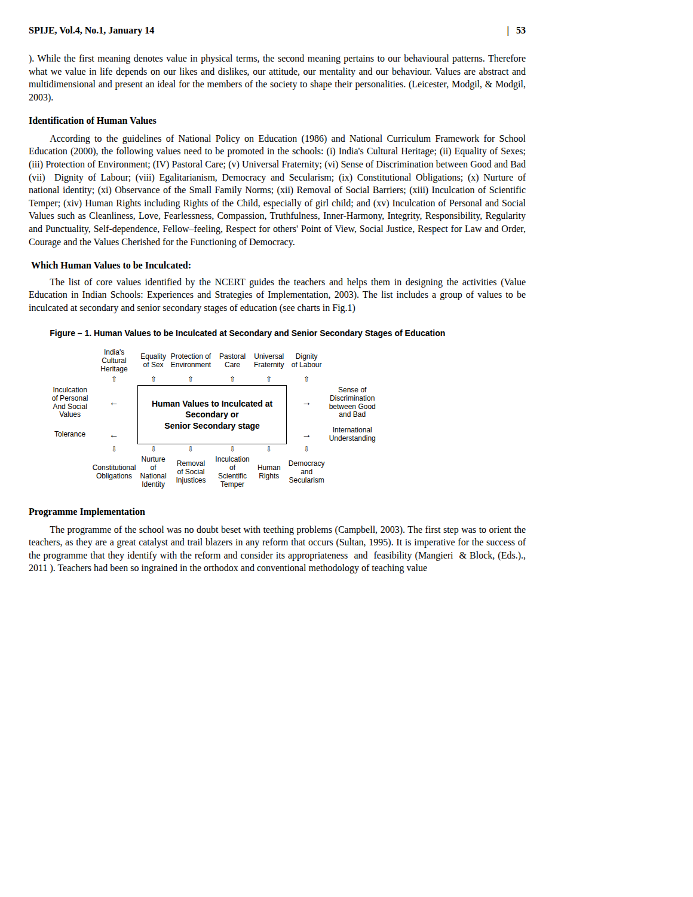SPIJE, Vol.4, No.1, January 14 | 53
). While the first meaning denotes value in physical terms, the second meaning pertains to our behavioural patterns. Therefore what we value in life depends on our likes and dislikes, our attitude, our mentality and our behaviour. Values are abstract and multidimensional and present an ideal for the members of the society to shape their personalities. (Leicester, Modgil, & Modgil, 2003).
Identification of Human Values
According to the guidelines of National Policy on Education (1986) and National Curriculum Framework for School Education (2000), the following values need to be promoted in the schools: (i) India's Cultural Heritage; (ii) Equality of Sexes; (iii) Protection of Environment; (IV) Pastoral Care; (v) Universal Fraternity; (vi) Sense of Discrimination between Good and Bad (vii) Dignity of Labour; (viii) Egalitarianism, Democracy and Secularism; (ix) Constitutional Obligations; (x) Nurture of national identity; (xi) Observance of the Small Family Norms; (xii) Removal of Social Barriers; (xiii) Inculcation of Scientific Temper; (xiv) Human Rights including Rights of the Child, especially of girl child; and (xv) Inculcation of Personal and Social Values such as Cleanliness, Love, Fearlessness, Compassion, Truthfulness, Inner-Harmony, Integrity, Responsibility, Regularity and Punctuality, Self-dependence, Fellow–feeling, Respect for others' Point of View, Social Justice, Respect for Law and Order, Courage and the Values Cherished for the Functioning of Democracy.
Which Human Values to be Inculcated:
The list of core values identified by the NCERT guides the teachers and helps them in designing the activities (Value Education in Indian Schools: Experiences and Strategies of Implementation, 2003). The list includes a group of values to be inculcated at secondary and senior secondary stages of education (see charts in Fig.1)
Figure – 1. Human Values to be Inculcated at Secondary and Senior Secondary Stages of Education
| | India's Cultural Heritage | Equality of Sex | Protection of Environment | Pastoral Care | Universal Fraternity | Dignity of Labour | |
| | ⇧ | ⇧ | ⇧ | ⇧ | ⇧ | ⇧ | |
| Inculcation of Personal And Social Values | ← | Human Values to Inculcated at Secondary or Senior Secondary stage | → | Sense of Discrimination between Good and Bad |
| Tolerance | ← | → | International Understanding |
| | ⇩ | ⇩ | ⇩ | ⇩ | ⇩ | ⇩ | |
| | Constitutional Obligations | Nurture of National Identity | Removal of Social Injustices | Inculcation of Scientific Temper | Human Rights | Democracy and Secularism | |
Programme Implementation
The programme of the school was no doubt beset with teething problems (Campbell, 2003). The first step was to orient the teachers, as they are a great catalyst and trail blazers in any reform that occurs (Sultan, 1995). It is imperative for the success of the programme that they identify with the reform and consider its appropriateness and feasibility (Mangieri & Block, (Eds.)., 2011 ). Teachers had been so ingrained in the orthodox and conventional methodology of teaching value